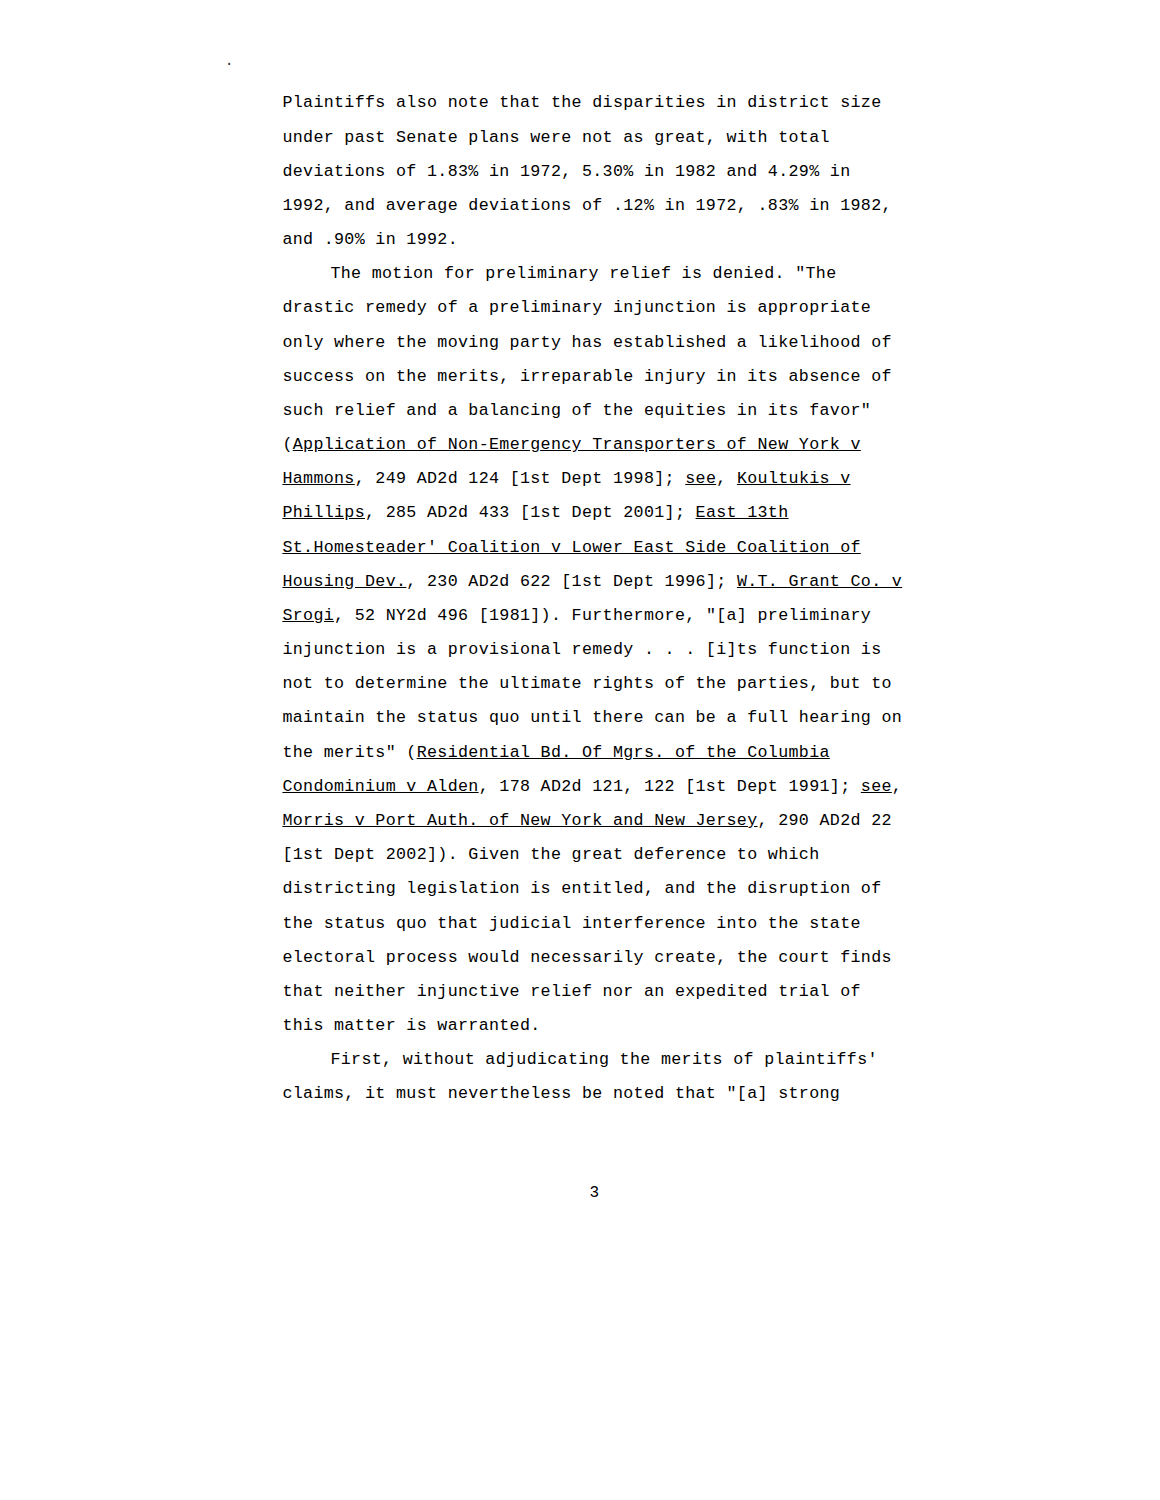.
Plaintiffs also note that the disparities in district size under past Senate plans were not as great, with total deviations of 1.83% in 1972, 5.30% in 1982 and 4.29% in 1992, and average deviations of .12% in 1972, .83% in 1982, and .90% in 1992.
The motion for preliminary relief is denied. "The drastic remedy of a preliminary injunction is appropriate only where the moving party has established a likelihood of success on the merits, irreparable injury in its absence of such relief and a balancing of the equities in its favor" (Application of Non-Emergency Transporters of New York v Hammons, 249 AD2d 124 [1st Dept 1998]; see, Koultukis v Phillips, 285 AD2d 433 [1st Dept 2001]; East 13th St.Homesteader' Coalition v Lower East Side Coalition of Housing Dev., 230 AD2d 622 [1st Dept 1996]; W.T. Grant Co. v Srogi, 52 NY2d 496 [1981]). Furthermore, "[a] preliminary injunction is a provisional remedy . . . [i]ts function is not to determine the ultimate rights of the parties, but to maintain the status quo until there can be a full hearing on the merits" (Residential Bd. Of Mgrs. of the Columbia Condominium v Alden, 178 AD2d 121, 122 [1st Dept 1991]; see, Morris v Port Auth. of New York and New Jersey, 290 AD2d 22 [1st Dept 2002]). Given the great deference to which districting legislation is entitled, and the disruption of the status quo that judicial interference into the state electoral process would necessarily create, the court finds that neither injunctive relief nor an expedited trial of this matter is warranted.
First, without adjudicating the merits of plaintiffs' claims, it must nevertheless be noted that "[a] strong
3